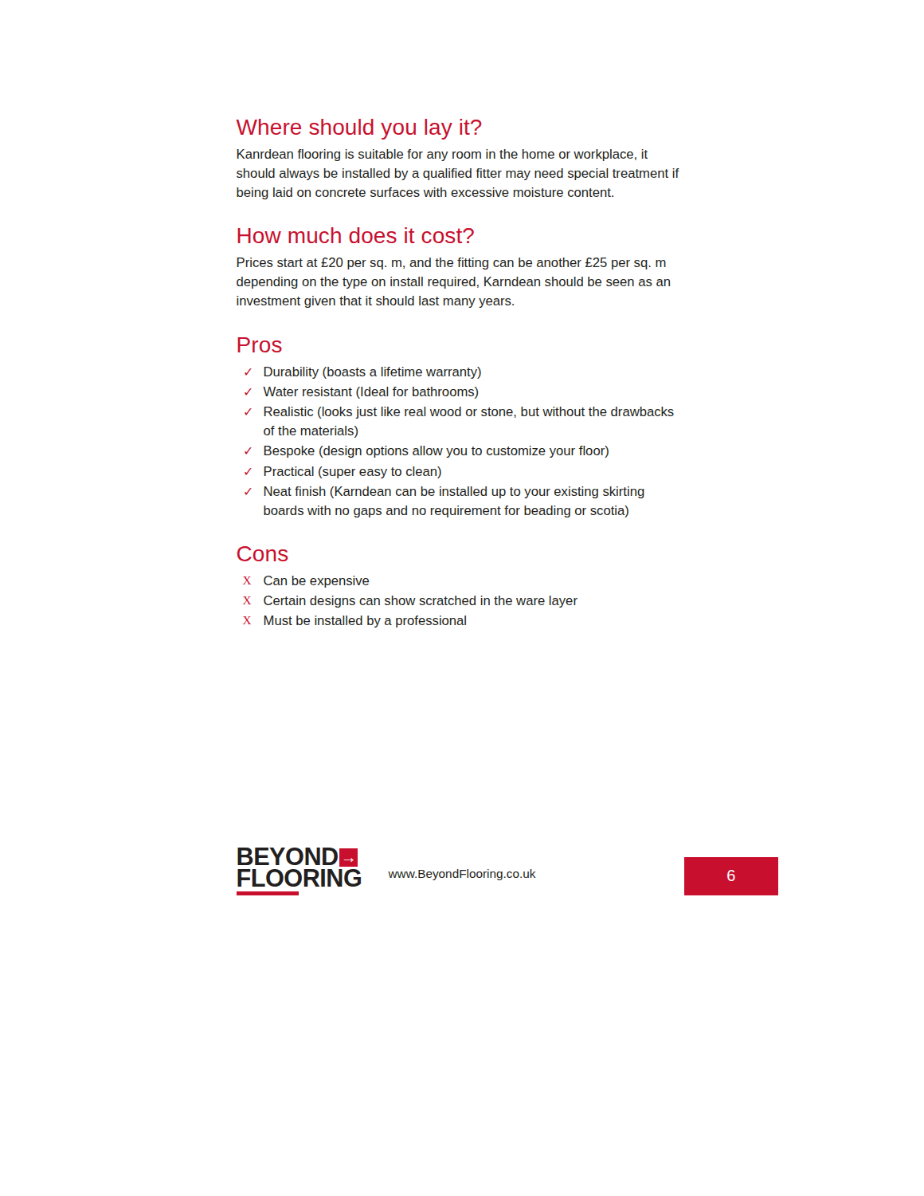Where should you lay it?
Kanrdean flooring is suitable for any room in the home or workplace, it should always be installed by a qualified fitter may need special treatment if being laid on concrete surfaces with excessive moisture content.
How much does it cost?
Prices start at £20 per sq. m, and the fitting can be another £25 per sq. m depending on the type on install required, Karndean should be seen as an investment given that it should last many years.
Pros
Durability (boasts a lifetime warranty)
Water resistant (Ideal for bathrooms)
Realistic (looks just like real wood or stone, but without the drawbacks of the materials)
Bespoke (design options allow you to customize your floor)
Practical (super easy to clean)
Neat finish (Karndean can be installed up to your existing skirting boards with no gaps and no requirement for beading or scotia)
Cons
Can be expensive
Certain designs can show scratched in the ware layer
Must be installed by a professional
BEYOND→
FLOORING
www.BeyondFlooring.co.uk
6